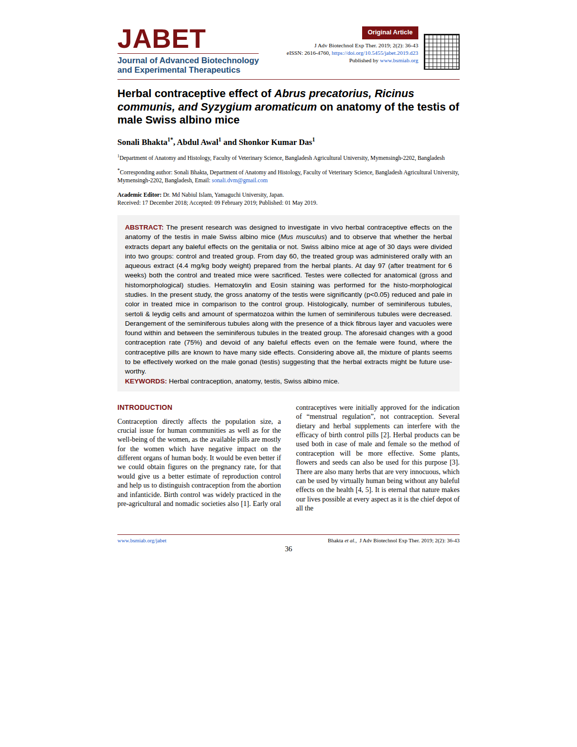JABET
Journal of Advanced Biotechnology
and Experimental Therapeutics
Original Article
J Adv Biotechnol Exp Ther. 2019; 2(2): 36-43 eISSN: 2616-4760, https://doi.org/10.5455/jabet.2019.d23 Published by www.bsmiab.org
Herbal contraceptive effect of Abrus precatorius, Ricinus communis, and Syzygium aromaticum on anatomy of the testis of male Swiss albino mice
Sonali Bhakta1*, Abdul Awal1 and Shonkor Kumar Das1
1Department of Anatomy and Histology, Faculty of Veterinary Science, Bangladesh Agricultural University, Mymensingh-2202, Bangladesh
*Corresponding author: Sonali Bhakta, Department of Anatomy and Histology, Faculty of Veterinary Science, Bangladesh Agricultural University, Mymensingh-2202, Bangladesh, Email: sonali.dvm@gmail.com
Academic Editor: Dr. Md Nabiul Islam, Yamaguchi University, Japan.
Received: 17 December 2018; Accepted: 09 February 2019; Published: 01 May 2019.
ABSTRACT: The present research was designed to investigate in vivo herbal contraceptive effects on the anatomy of the testis in male Swiss albino mice (Mus musculus) and to observe that whether the herbal extracts depart any baleful effects on the genitalia or not. Swiss albino mice at age of 30 days were divided into two groups: control and treated group. From day 60, the treated group was administered orally with an aqueous extract (4.4 mg/kg body weight) prepared from the herbal plants. At day 97 (after treatment for 6 weeks) both the control and treated mice were sacrificed. Testes were collected for anatomical (gross and histomorphological) studies. Hematoxylin and Eosin staining was performed for the histo-morphological studies. In the present study, the gross anatomy of the testis were significantly (p<0.05) reduced and pale in color in treated mice in comparison to the control group. Histologically, number of seminiferous tubules, sertoli & leydig cells and amount of spermatozoa within the lumen of seminiferous tubules were decreased. Derangement of the seminiferous tubules along with the presence of a thick fibrous layer and vacuoles were found within and between the seminiferous tubules in the treated group. The aforesaid changes with a good contraception rate (75%) and devoid of any baleful effects even on the female were found, where the contraceptive pills are known to have many side effects. Considering above all, the mixture of plants seems to be effectively worked on the male gonad (testis) suggesting that the herbal extracts might be future use-worthy.
KEYWORDS: Herbal contraception, anatomy, testis, Swiss albino mice.
INTRODUCTION
Contraception directly affects the population size, a crucial issue for human communities as well as for the well-being of the women, as the available pills are mostly for the women which have negative impact on the different organs of human body. It would be even better if we could obtain figures on the pregnancy rate, for that would give us a better estimate of reproduction control and help us to distinguish contraception from the abortion and infanticide. Birth control was widely practiced in the pre-agricultural and nomadic societies also [1]. Early oral contraceptives were initially approved for the indication of “menstrual regulation”, not contraception. Several dietary and herbal supplements can interfere with the efficacy of birth control pills [2]. Herbal products can be used both in case of male and female so the method of contraception will be more effective. Some plants, flowers and seeds can also be used for this purpose [3]. There are also many herbs that are very innocuous, which can be used by virtually human being without any baleful effects on the health [4, 5]. It is eternal that nature makes our lives possible at every aspect as it is the chief depot of all the
www.bsmiab.org/jabet
Bhakta et al., J Adv Biotechnol Exp Ther. 2019; 2(2): 36-43
36